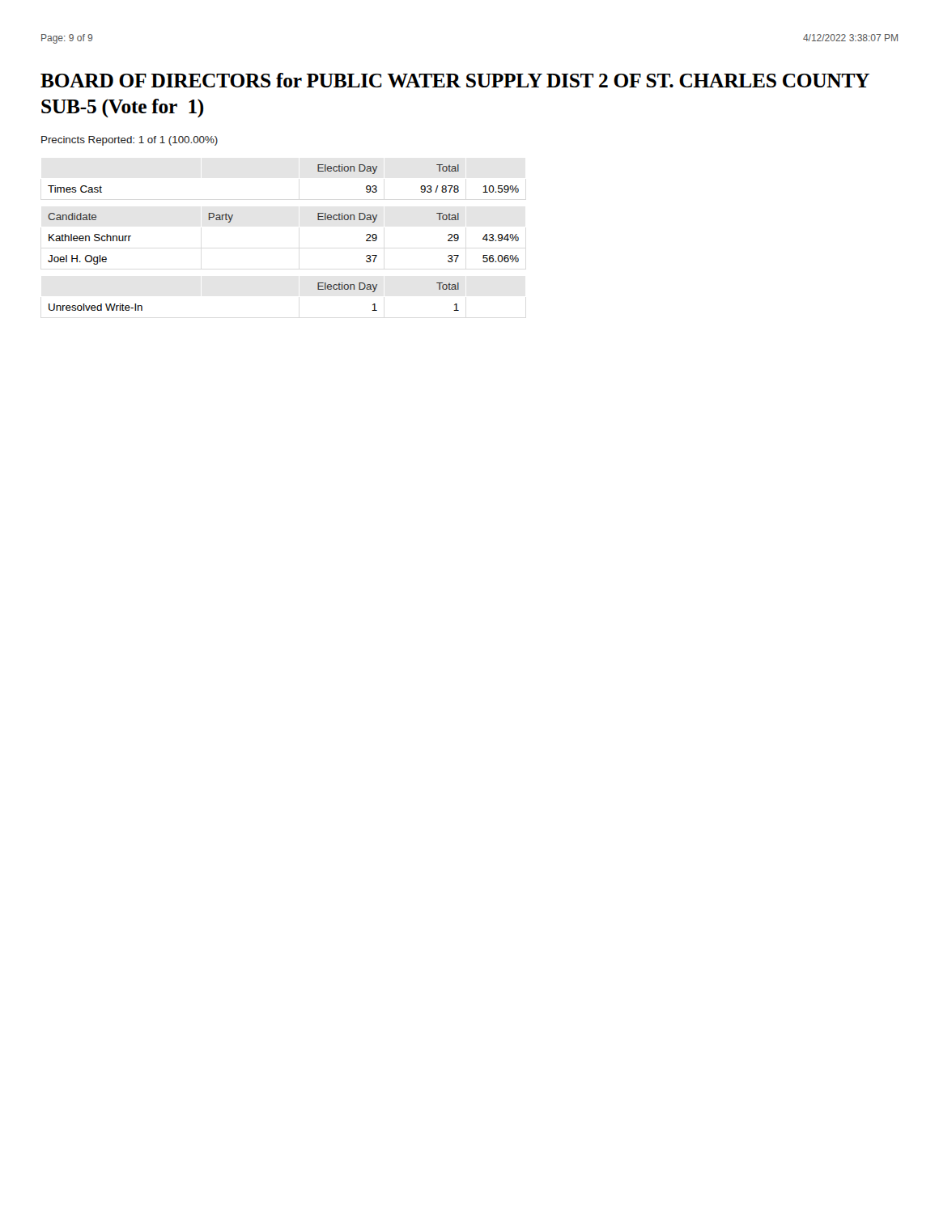Page: 9 of 9 4/12/2022 3:38:07 PM
BOARD OF DIRECTORS for PUBLIC WATER SUPPLY DIST 2 OF ST. CHARLES COUNTY SUB-5 (Vote for 1)
Precincts Reported: 1 of 1 (100.00%)
| | | Election Day | Total | |
| Times Cast | 93 | 93 / 878 | 10.59% |
| Candidate | Party | Election Day | Total | |
| Kathleen Schnurr | | 29 | 29 | 43.94% |
| Joel H. Ogle | | 37 | 37 | 56.06% |
| | | Election Day | Total | |
| Unresolved Write-In | 1 | 1 | |